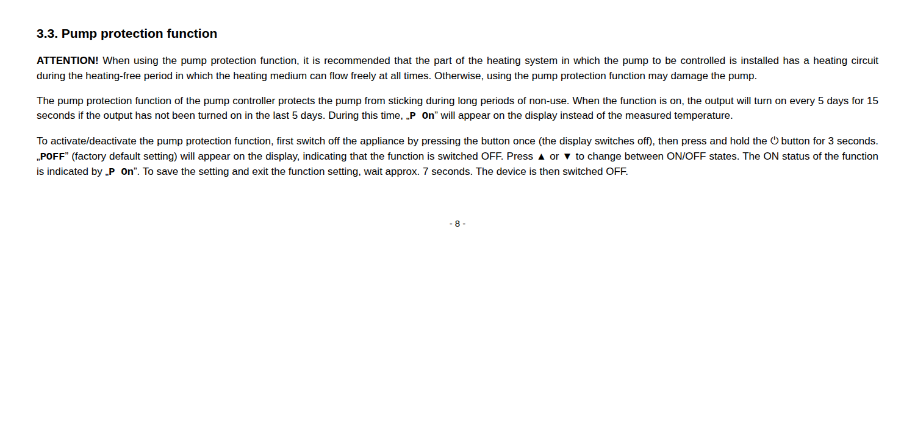3.3. Pump protection function
ATTENTION! When using the pump protection function, it is recommended that the part of the heating system in which the pump to be controlled is installed has a heating circuit during the heating-free period in which the heating medium can flow freely at all times. Otherwise, using the pump protection function may damage the pump.
The pump protection function of the pump controller protects the pump from sticking during long periods of non-use. When the function is on, the output will turn on every 5 days for 15 seconds if the output has not been turned on in the last 5 days. During this time, „P On” will appear on the display instead of the measured temperature.
To activate/deactivate the pump protection function, first switch off the appliance by pressing the button once (the display switches off), then press and hold the ⏻ button for 3 seconds. „POFF” (factory default setting) will appear on the display, indicating that the function is switched OFF. Press ▲ or ▼ to change between ON/OFF states. The ON status of the function is indicated by „P On”. To save the setting and exit the function setting, wait approx. 7 seconds. The device is then switched OFF.
- 8 -